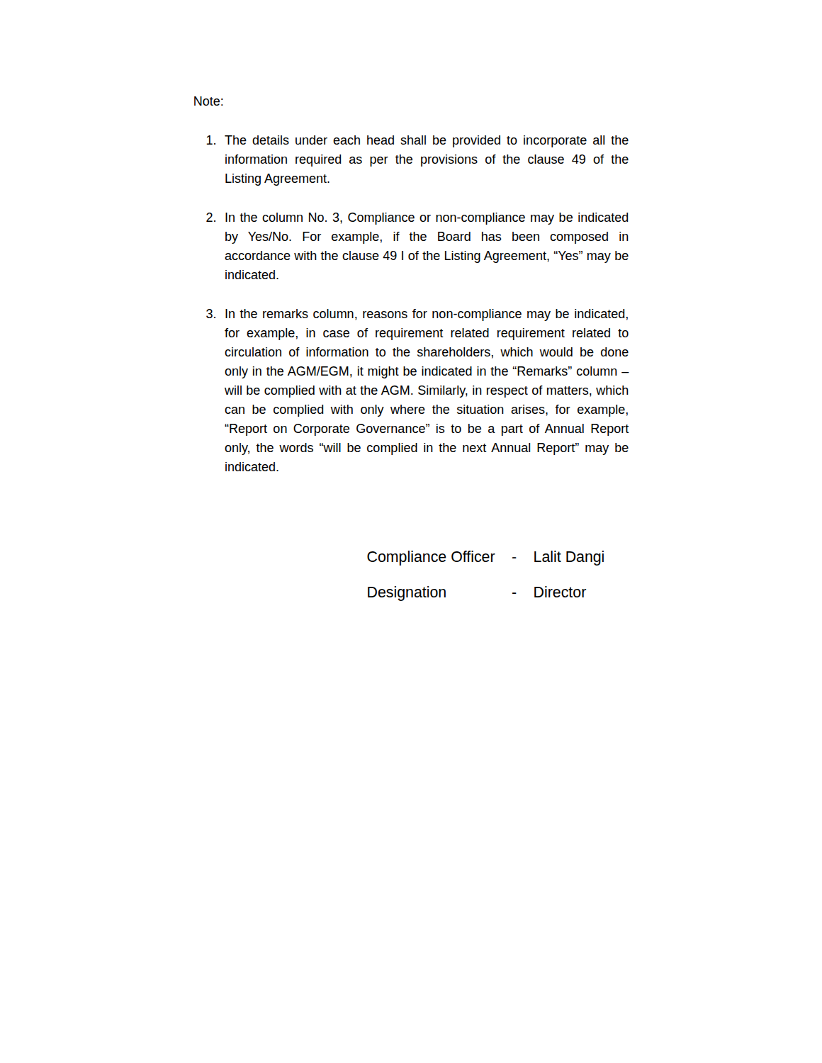Note:
The details under each head shall be provided to incorporate all the information required as per the provisions of the clause 49 of the Listing Agreement.
In the column No. 3, Compliance or non-compliance may be indicated by Yes/No. For example, if the Board has been composed in accordance with the clause 49 I of the Listing Agreement, “Yes” may be indicated.
In the remarks column, reasons for non-compliance may be indicated, for example, in case of requirement related requirement related to circulation of information to the shareholders, which would be done only in the AGM/EGM, it might be indicated in the “Remarks” column – will be complied with at the AGM. Similarly, in respect of matters, which can be complied with only where the situation arises, for example, “Report on Corporate Governance” is to be a part of Annual Report only, the words “will be complied in the next Annual Report” may be indicated.
| Compliance Officer | - | Lalit Dangi |
| Designation | - | Director |